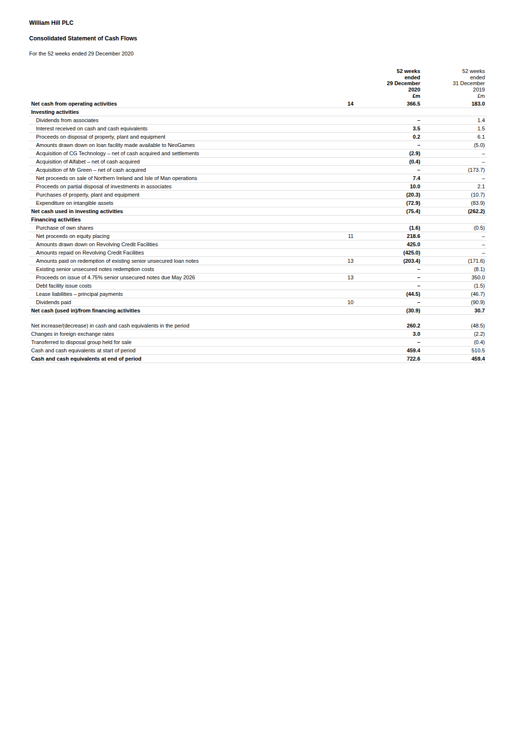William Hill PLC
Consolidated Statement of Cash Flows
For the 52 weeks ended 29 December 2020
| | | 52 weeks ended 29 December 2020 £m | 52 weeks ended 31 December 2019 £m |
| --- | --- | --- | --- |
| Net cash from operating activities | 14 | 366.5 | 183.0 |
| Investing activities | | | |
| Dividends from associates | | – | 1.4 |
| Interest received on cash and cash equivalents | | 3.5 | 1.5 |
| Proceeds on disposal of property, plant and equipment | | 0.2 | 6.1 |
| Amounts drawn down on loan facility made available to NeoGames | | – | (5.0) |
| Acquisition of CG Technology – net of cash acquired and settlements | | (2.9) | – |
| Acquisition of Alfabet – net of cash acquired | | (0.4) | – |
| Acquisition of Mr Green – net of cash acquired | | – | (173.7) |
| Net proceeds on sale of Northern Ireland and Isle of Man operations | | 7.4 | – |
| Proceeds on partial disposal of investments in associates | | 10.0 | 2.1 |
| Purchases of property, plant and equipment | | (20.3) | (10.7) |
| Expenditure on intangible assets | | (72.9) | (83.9) |
| Net cash used in investing activities | | (75.4) | (262.2) |
| Financing activities | | | |
| Purchase of own shares | | (1.6) | (0.5) |
| Net proceeds on equity placing | 11 | 218.6 | – |
| Amounts drawn down on Revolving Credit Facilities | | 425.0 | – |
| Amounts repaid on Revolving Credit Facilities | | (425.0) | – |
| Amounts paid on redemption of existing senior unsecured loan notes | 13 | (203.4) | (171.6) |
| Existing senior unsecured notes redemption costs | | – | (8.1) |
| Proceeds on issue of 4.75% senior unsecured notes due May 2026 | 13 | – | 350.0 |
| Debt facility issue costs | | – | (1.5) |
| Lease liabilities – principal payments | | (44.5) | (46.7) |
| Dividends paid | 10 | – | (90.9) |
| Net cash (used in)/from financing activities | | (30.9) | 30.7 |
| Net increase/(decrease) in cash and cash equivalents in the period | | 260.2 | (48.5) |
| Changes in foreign exchange rates | | 3.0 | (2.2) |
| Transferred to disposal group held for sale | | – | (0.4) |
| Cash and cash equivalents at start of period | | 459.4 | 510.5 |
| Cash and cash equivalents at end of period | | 722.6 | 459.4 |